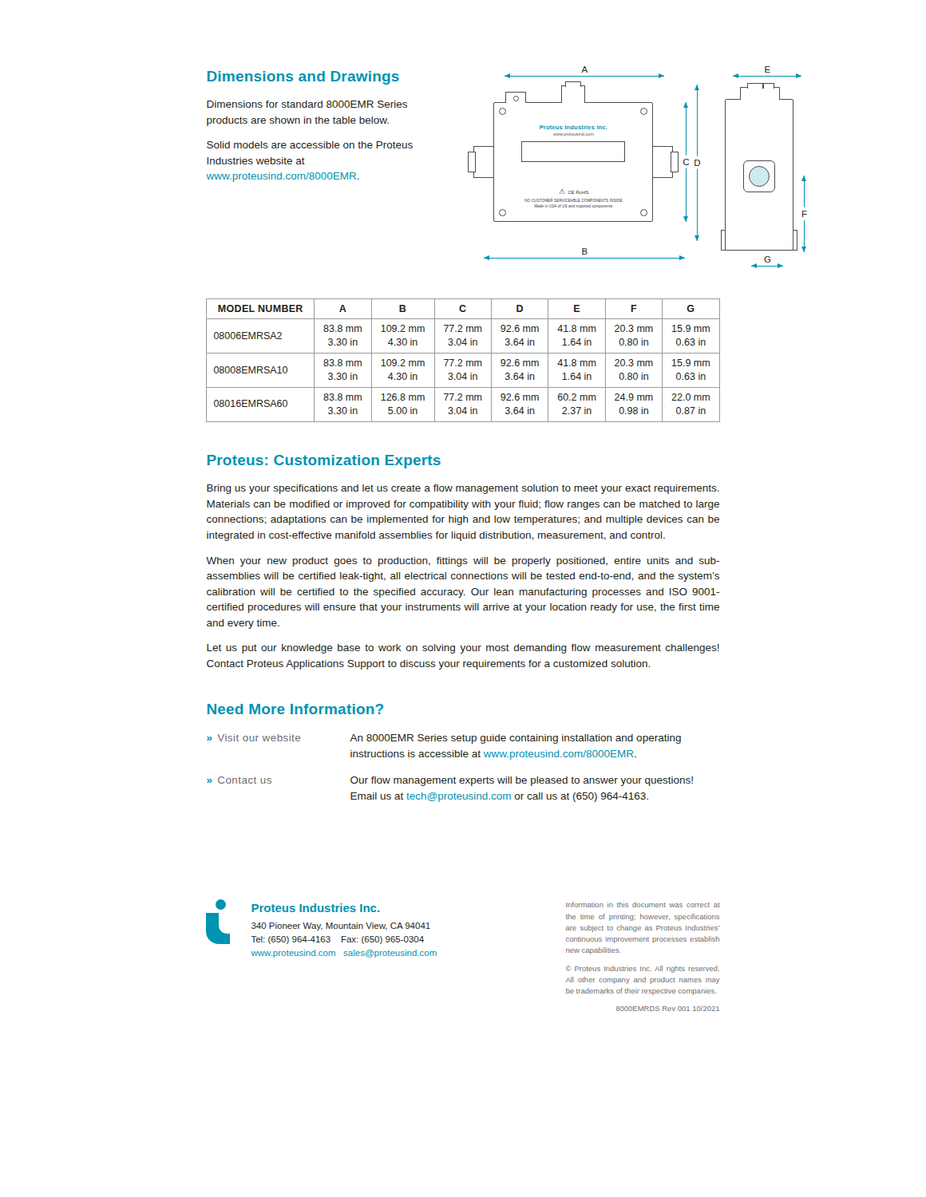Dimensions and Drawings
Dimensions for standard 8000EMR Series products are shown in the table below.
Solid models are accessible on the Proteus Industries website at
www.proteusind.com/8000EMR.
A
Proteus Industries Inc.www.proteusind.com
⚠ CE RoHS
NO CUSTOMER SERVICEABLE COMPONENTS INSIDE Made in USA of US and imported components
C
D
B
E
F
G
| MODEL NUMBER | A | B | C | D | E | F | G |
| --- | --- | --- | --- | --- | --- | --- | --- |
| 08006EMRSA2 | 83.8 mm 3.30 in | 109.2 mm 4.30 in | 77.2 mm 3.04 in | 92.6 mm 3.64 in | 41.8 mm 1.64 in | 20.3 mm 0.80 in | 15.9 mm 0.63 in |
| 08008EMRSA10 | 83.8 mm 3.30 in | 109.2 mm 4.30 in | 77.2 mm 3.04 in | 92.6 mm 3.64 in | 41.8 mm 1.64 in | 20.3 mm 0.80 in | 15.9 mm 0.63 in |
| 08016EMRSA60 | 83.8 mm 3.30 in | 126.8 mm 5.00 in | 77.2 mm 3.04 in | 92.6 mm 3.64 in | 60.2 mm 2.37 in | 24.9 mm 0.98 in | 22.0 mm 0.87 in |
Proteus: Customization Experts
Bring us your specifications and let us create a flow management solution to meet your exact requirements. Materials can be modified or improved for compatibility with your fluid; flow ranges can be matched to large connections; adaptations can be implemented for high and low temperatures; and multiple devices can be integrated in cost-effective manifold assemblies for liquid distribution, measurement, and control.
When your new product goes to production, fittings will be properly positioned, entire units and sub-assemblies will be certified leak-tight, all electrical connections will be tested end-to-end, and the system’s calibration will be certified to the specified accuracy. Our lean manufacturing processes and ISO 9001-certified procedures will ensure that your instruments will arrive at your location ready for use, the first time and every time.
Let us put our knowledge base to work on solving your most demanding flow measurement challenges! Contact Proteus Applications Support to discuss your requirements for a customized solution.
Need More Information?
»Visit our website
An 8000EMR Series setup guide containing installation and operating instructions is accessible at www.proteusind.com/8000EMR.
»Contact us
Our flow management experts will be pleased to answer your questions! Email us at tech@proteusind.com or call us at (650) 964-4163.
Proteus Industries Inc.
340 Pioneer Way, Mountain View, CA 94041
Tel: (650) 964-4163 Fax: (650) 965-0304
www.proteusind.com sales@proteusind.com
Information in this document was correct at the time of printing; however, specifications are subject to change as Proteus Industries’ continuous improvement processes establish new capabilities.
© Proteus Industries Inc. All rights reserved. All other company and product names may be trademarks of their respective companies.
8000EMRDS Rev 001 10/2021